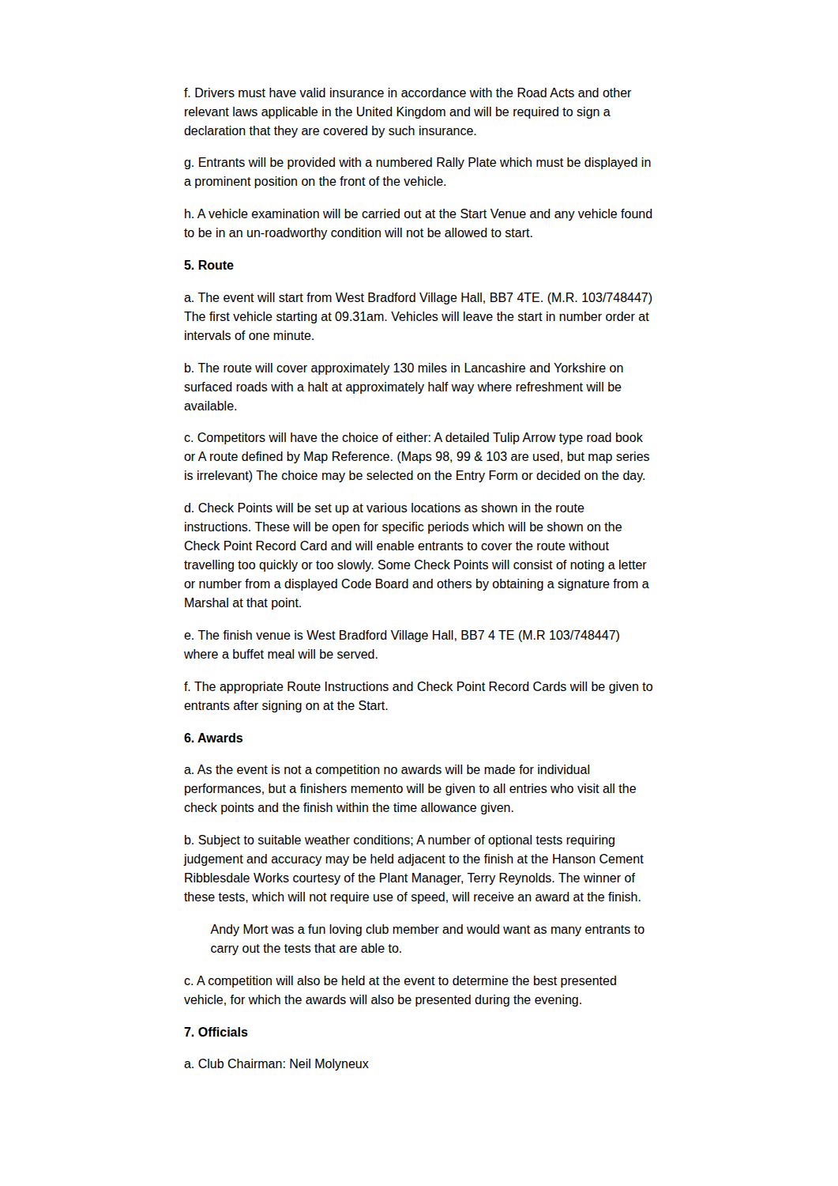f. Drivers must have valid insurance in accordance with the Road Acts and other relevant laws applicable in the United Kingdom and will be required to sign a declaration that they are covered by such insurance.
g. Entrants will be provided with a numbered Rally Plate which must be displayed in a prominent position on the front of the vehicle.
h. A vehicle examination will be carried out at the Start Venue and any vehicle found to be in an un-roadworthy condition will not be allowed to start.
5. Route
a. The event will start from West Bradford Village Hall, BB7 4TE. (M.R. 103/748447) The first vehicle starting at 09.31am. Vehicles will leave the start in number order at intervals of one minute.
b. The route will cover approximately 130 miles in Lancashire and Yorkshire on surfaced roads with a halt at approximately half way where refreshment will be available.
c. Competitors will have the choice of either: A detailed Tulip Arrow type road book or A route defined by Map Reference. (Maps 98, 99 & 103 are used, but map series is irrelevant) The choice may be selected on the Entry Form or decided on the day.
d. Check Points will be set up at various locations as shown in the route instructions. These will be open for specific periods which will be shown on the Check Point Record Card and will enable entrants to cover the route without travelling too quickly or too slowly. Some Check Points will consist of noting a letter or number from a displayed Code Board and others by obtaining a signature from a Marshal at that point.
e. The finish venue is West Bradford Village Hall, BB7 4 TE (M.R 103/748447) where a buffet meal will be served.
f. The appropriate Route Instructions and Check Point Record Cards will be given to entrants after signing on at the Start.
6. Awards
a. As the event is not a competition no awards will be made for individual performances, but a finishers memento will be given to all entries who visit all the check points and the finish within the time allowance given.
b. Subject to suitable weather conditions; A number of optional tests requiring judgement and accuracy may be held adjacent to the finish at the Hanson Cement Ribblesdale Works courtesy of the Plant Manager, Terry Reynolds. The winner of these tests, which will not require use of speed, will receive an award at the finish.
Andy Mort was a fun loving club member and would want as many entrants to carry out the tests that are able to.
c. A competition will also be held at the event to determine the best presented vehicle, for which the awards will also be presented during the evening.
7. Officials
a. Club Chairman: Neil Molyneux